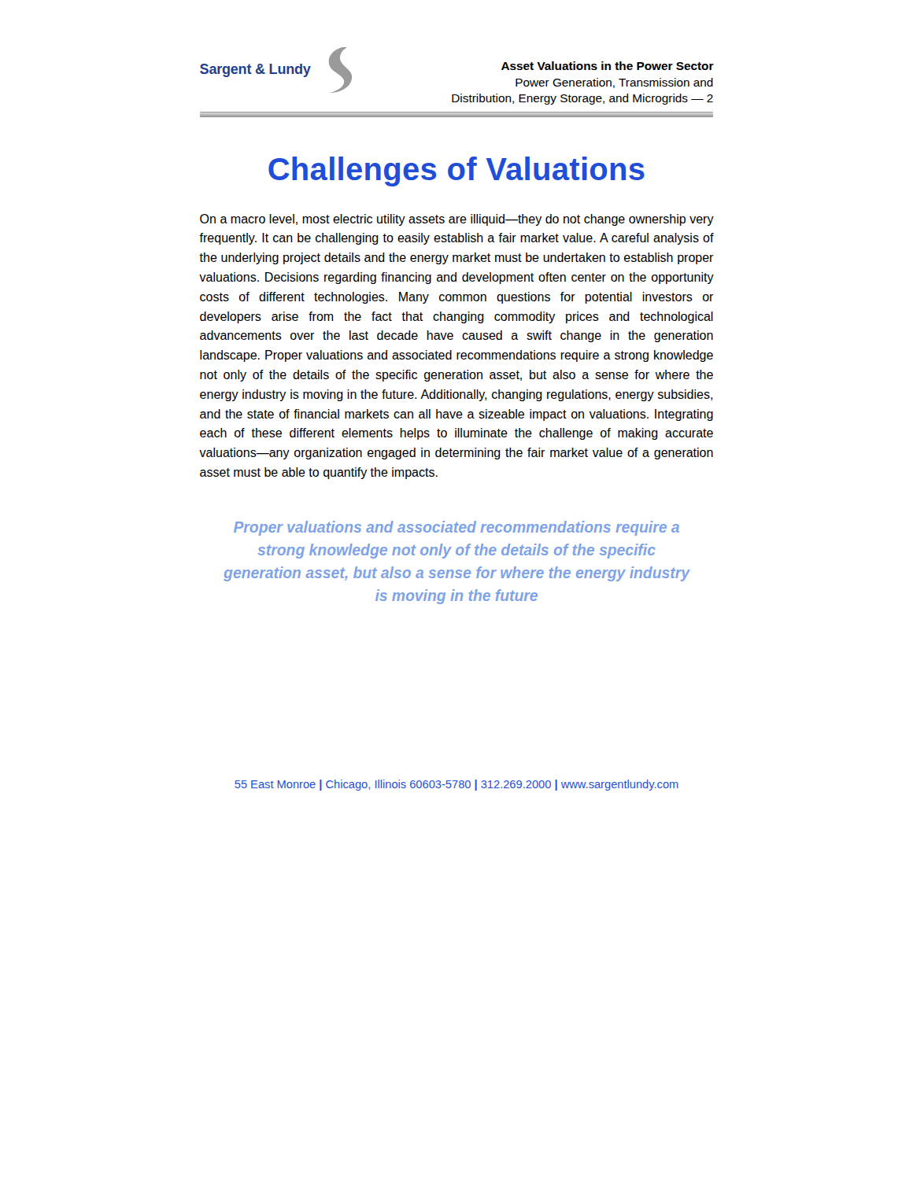Sargent & Lundy
Asset Valuations in the Power Sector
Power Generation, Transmission and
Distribution, Energy Storage, and Microgrids — 2
Challenges of Valuations
On a macro level, most electric utility assets are illiquid—they do not change ownership very frequently. It can be challenging to easily establish a fair market value. A careful analysis of the underlying project details and the energy market must be undertaken to establish proper valuations. Decisions regarding financing and development often center on the opportunity costs of different technologies. Many common questions for potential investors or developers arise from the fact that changing commodity prices and technological advancements over the last decade have caused a swift change in the generation landscape. Proper valuations and associated recommendations require a strong knowledge not only of the details of the specific generation asset, but also a sense for where the energy industry is moving in the future. Additionally, changing regulations, energy subsidies, and the state of financial markets can all have a sizeable impact on valuations. Integrating each of these different elements helps to illuminate the challenge of making accurate valuations—any organization engaged in determining the fair market value of a generation asset must be able to quantify the impacts.
Proper valuations and associated recommendations require a strong knowledge not only of the details of the specific generation asset, but also a sense for where the energy industry is moving in the future
55 East Monroe | Chicago, Illinois 60603-5780 | 312.269.2000 | www.sargentlundy.com